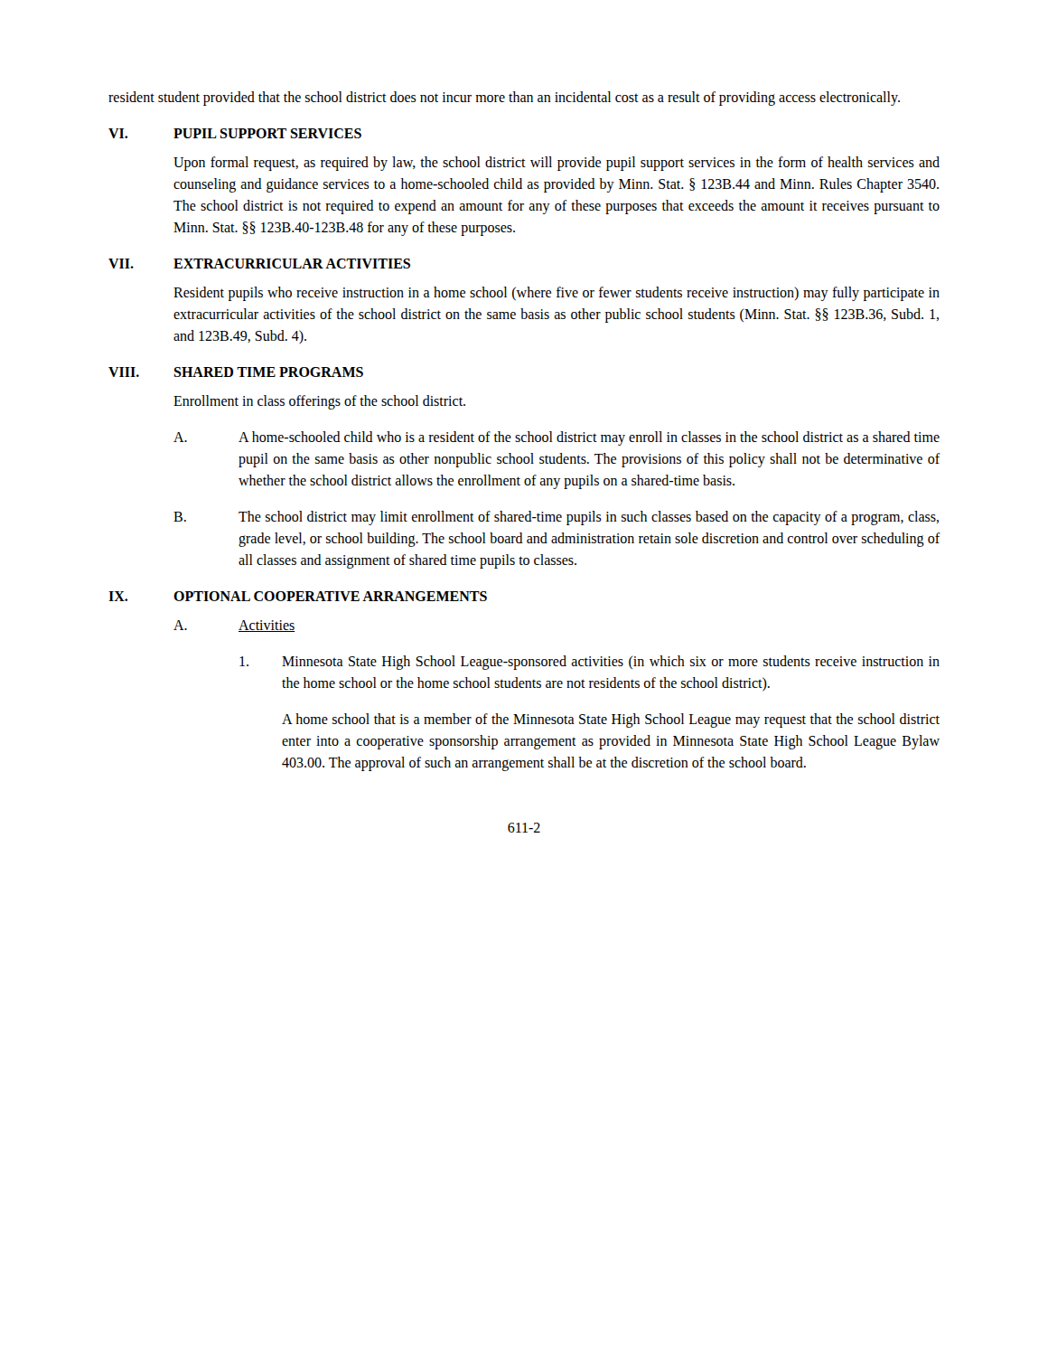resident student provided that the school district does not incur more than an incidental cost as a result of providing access electronically.
VI.
Pupil Support Services
Upon formal request, as required by law, the school district will provide pupil support services in the form of health services and counseling and guidance services to a home-schooled child as provided by Minn. Stat. § 123B.44 and Minn. Rules Chapter 3540. The school district is not required to expend an amount for any of these purposes that exceeds the amount it receives pursuant to Minn. Stat. §§ 123B.40-123B.48 for any of these purposes.
VII.
Extracurricular Activities
Resident pupils who receive instruction in a home school (where five or fewer students receive instruction) may fully participate in extracurricular activities of the school district on the same basis as other public school students (Minn. Stat. §§ 123B.36, Subd. 1, and 123B.49, Subd. 4).
VIII.
Shared Time Programs
Enrollment in class offerings of the school district.
A.
A home-schooled child who is a resident of the school district may enroll in classes in the school district as a shared time pupil on the same basis as other nonpublic school students. The provisions of this policy shall not be determinative of whether the school district allows the enrollment of any pupils on a shared-time basis.
B.
The school district may limit enrollment of shared-time pupils in such classes based on the capacity of a program, class, grade level, or school building. The school board and administration retain sole discretion and control over scheduling of all classes and assignment of shared time pupils to classes.
IX.
Optional Cooperative Arrangements
A.
Activities
1.
Minnesota State High School League-sponsored activities (in which six or more students receive instruction in the home school or the home school students are not residents of the school district).
A home school that is a member of the Minnesota State High School League may request that the school district enter into a cooperative sponsorship arrangement as provided in Minnesota State High School League Bylaw 403.00. The approval of such an arrangement shall be at the discretion of the school board.
611-2